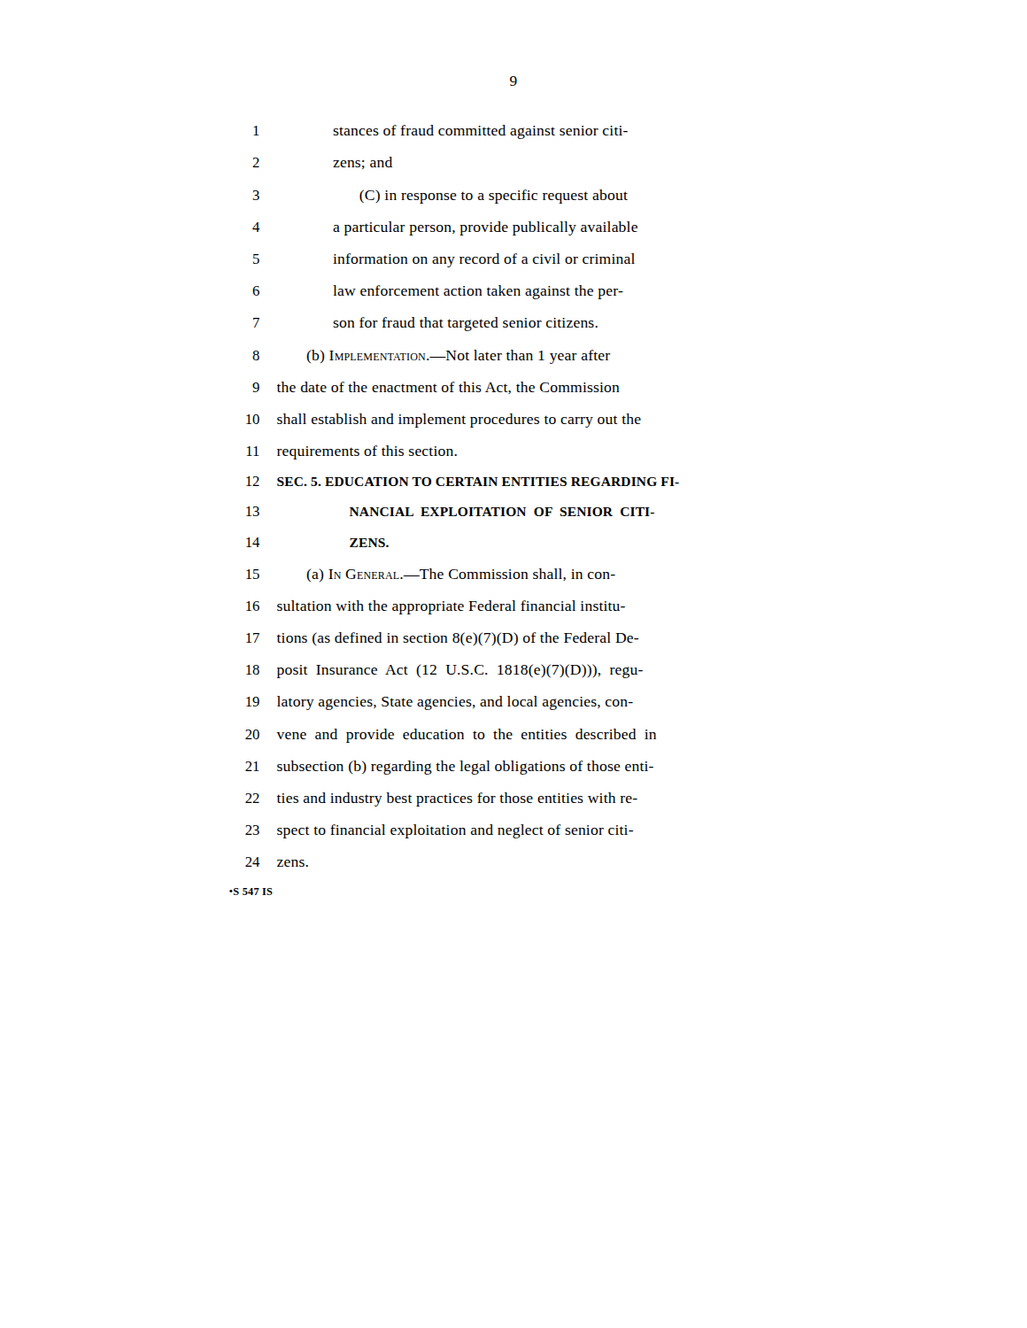9
1 stances of fraud committed against senior citi-
2 zens; and
3 (C) in response to a specific request about
4 a particular person, provide publically available
5 information on any record of a civil or criminal
6 law enforcement action taken against the per-
7 son for fraud that targeted senior citizens.
8 (b) Implementation.—Not later than 1 year after
9 the date of the enactment of this Act, the Commission
10 shall establish and implement procedures to carry out the
11 requirements of this section.
12 SEC. 5. EDUCATION TO CERTAIN ENTITIES REGARDING FI-
13 NANCIAL EXPLOITATION OF SENIOR CITI-
14 ZENS.
15 (a) In General.—The Commission shall, in con-
16 sultation with the appropriate Federal financial institu-
17 tions (as defined in section 8(e)(7)(D) of the Federal De-
18 posit Insurance Act (12 U.S.C. 1818(e)(7)(D))), regu-
19 latory agencies, State agencies, and local agencies, con-
20 vene and provide education to the entities described in
21 subsection (b) regarding the legal obligations of those enti-
22 ties and industry best practices for those entities with re-
23 spect to financial exploitation and neglect of senior citi-
24 zens.
•S 547 IS